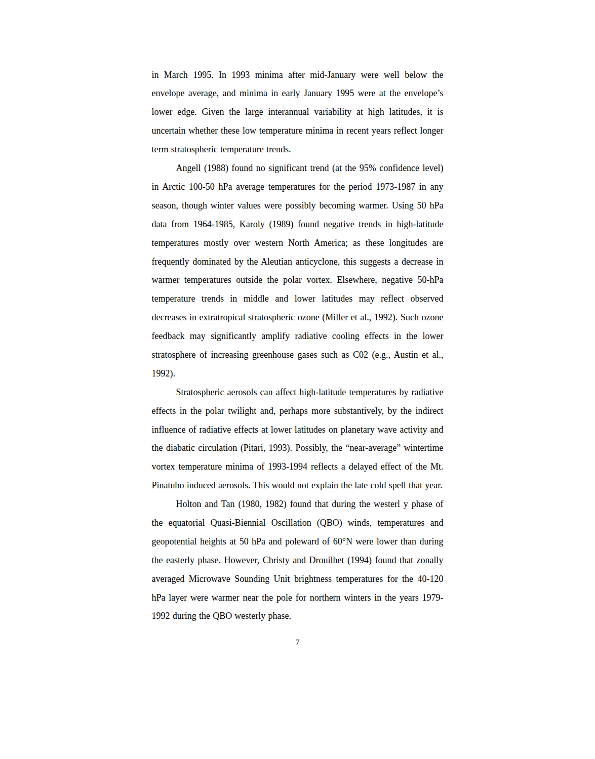in March 1995. In 1993 minima after mid-January were well below the envelope average, and minima in early January 1995 were at the envelope’s lower edge. Given the large interannual variability at high latitudes, it is uncertain whether these low temperature minima in recent years reflect longer term stratospheric temperature trends.
Angell (1988) found no significant trend (at the 95% confidence level) in Arctic 100-50 hPa average temperatures for the period 1973-1987 in any season, though winter values were possibly becoming warmer. Using 50 hPa data from 1964-1985, Karoly (1989) found negative trends in high-latitude temperatures mostly over western North America; as these longitudes are frequently dominated by the Aleutian anticyclone, this suggests a decrease in warmer temperatures outside the polar vortex. Elsewhere, negative 50-hPa temperature trends in middle and lower latitudes may reflect observed decreases in extratropical stratospheric ozone (Miller et al., 1992). Such ozone feedback may significantly amplify radiative cooling effects in the lower stratosphere of increasing greenhouse gases such as C02 (e.g., Austin et al., 1992).
Stratospheric aerosols can affect high-latitude temperatures by radiative effects in the polar twilight and, perhaps more substantively, by the indirect influence of radiative effects at lower latitudes on planetary wave activity and the diabatic circulation (Pitari, 1993). Possibly, the “near-average” wintertime vortex temperature minima of 1993-1994 reflects a delayed effect of the Mt. Pinatubo induced aerosols. This would not explain the late cold spell that year.
Holton and Tan (1980, 1982) found that during the westerl y phase of the equatorial Quasi-Biennial Oscillation (QBO) winds, temperatures and geopotential heights at 50 hPa and poleward of 60°N were lower than during the easterly phase. However, Christy and Drouilhet (1994) found that zonally averaged Microwave Sounding Unit brightness temperatures for the 40-120 hPa layer were warmer near the pole for northern winters in the years 1979-1992 during the QBO westerly phase.
7